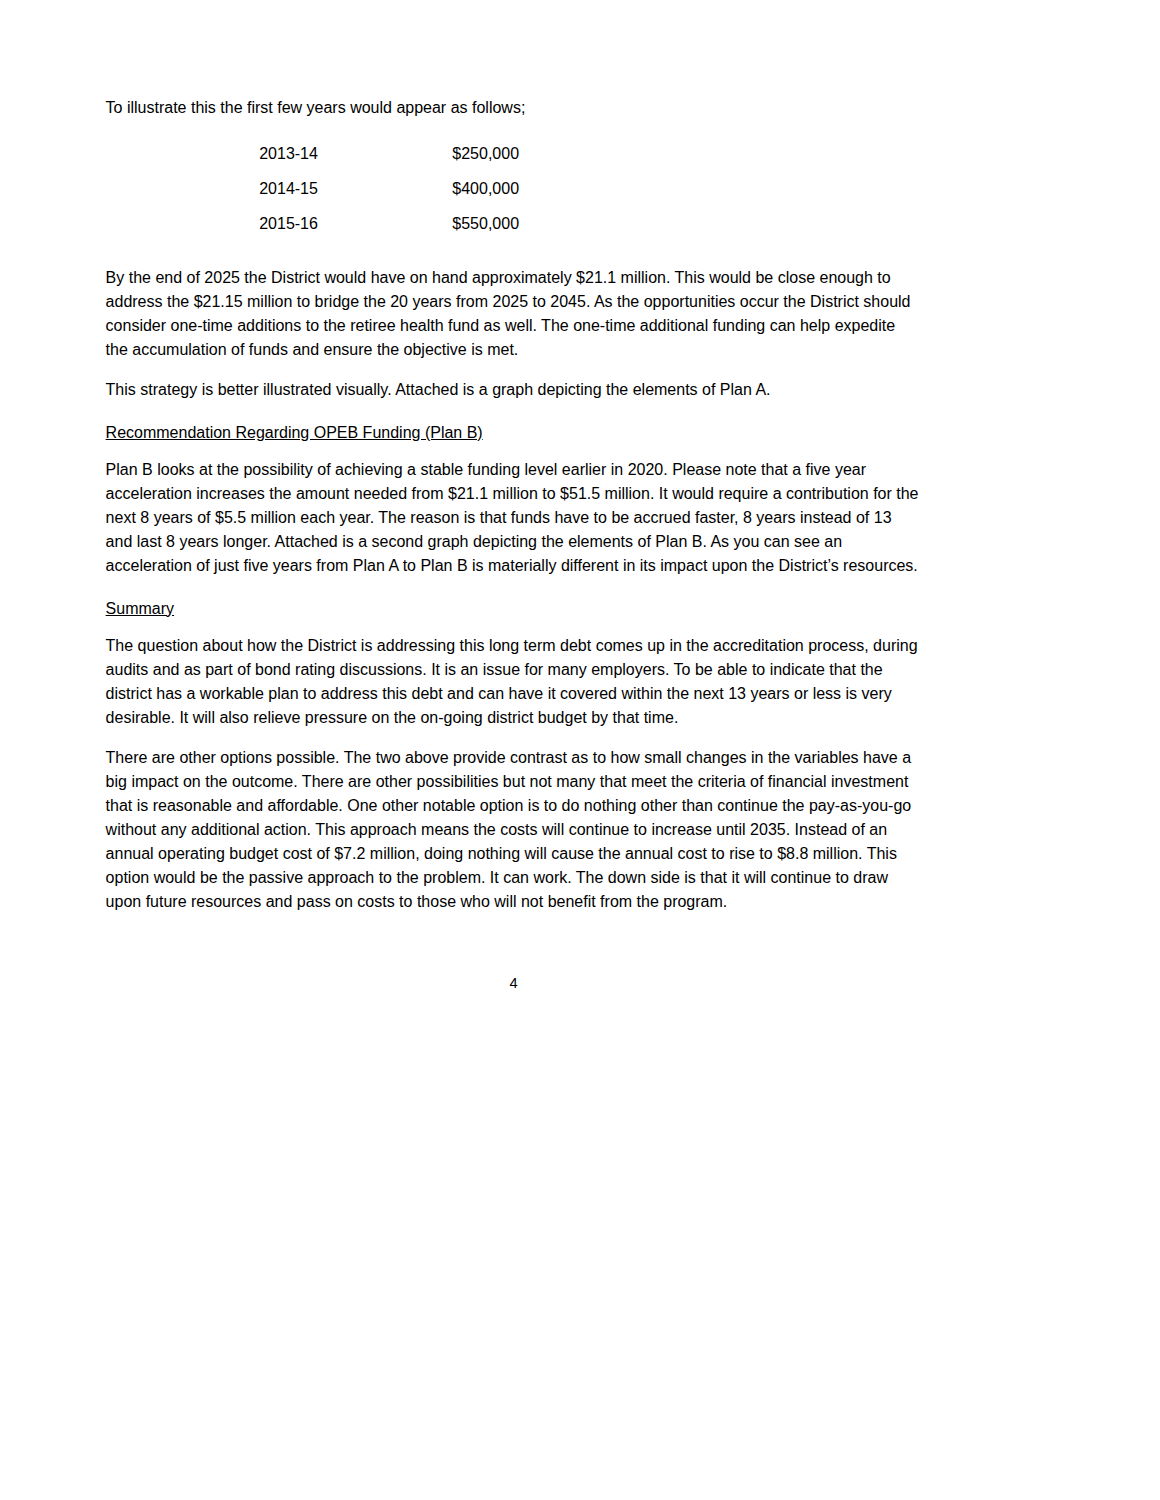To illustrate this the first few years would appear as follows;
| 2013-14 | $250,000 |
| 2014-15 | $400,000 |
| 2015-16 | $550,000 |
By the end of 2025 the District would have on hand approximately $21.1 million. This would be close enough to address the $21.15 million to bridge the 20 years from 2025 to 2045. As the opportunities occur the District should consider one-time additions to the retiree health fund as well. The one-time additional funding can help expedite the accumulation of funds and ensure the objective is met.
This strategy is better illustrated visually. Attached is a graph depicting the elements of Plan A.
Recommendation Regarding OPEB Funding (Plan B)
Plan B looks at the possibility of achieving a stable funding level earlier in 2020. Please note that a five year acceleration increases the amount needed from $21.1 million to $51.5 million. It would require a contribution for the next 8 years of $5.5 million each year. The reason is that funds have to be accrued faster, 8 years instead of 13 and last 8 years longer. Attached is a second graph depicting the elements of Plan B. As you can see an acceleration of just five years from Plan A to Plan B is materially different in its impact upon the District’s resources.
Summary
The question about how the District is addressing this long term debt comes up in the accreditation process, during audits and as part of bond rating discussions. It is an issue for many employers. To be able to indicate that the district has a workable plan to address this debt and can have it covered within the next 13 years or less is very desirable. It will also relieve pressure on the on-going district budget by that time.
There are other options possible. The two above provide contrast as to how small changes in the variables have a big impact on the outcome. There are other possibilities but not many that meet the criteria of financial investment that is reasonable and affordable. One other notable option is to do nothing other than continue the pay-as-you-go without any additional action. This approach means the costs will continue to increase until 2035. Instead of an annual operating budget cost of $7.2 million, doing nothing will cause the annual cost to rise to $8.8 million. This option would be the passive approach to the problem. It can work. The down side is that it will continue to draw upon future resources and pass on costs to those who will not benefit from the program.
4